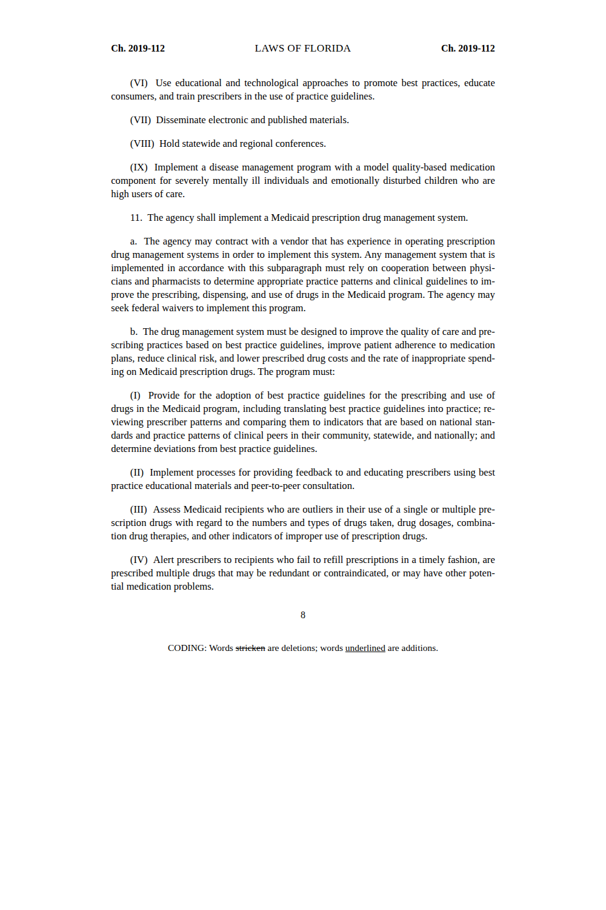Ch. 2019-112 LAWS OF FLORIDA Ch. 2019-112
(VI) Use educational and technological approaches to promote best practices, educate consumers, and train prescribers in the use of practice guidelines.
(VII) Disseminate electronic and published materials.
(VIII) Hold statewide and regional conferences.
(IX) Implement a disease management program with a model quality-based medication component for severely mentally ill individuals and emotionally disturbed children who are high users of care.
11. The agency shall implement a Medicaid prescription drug management system.
a. The agency may contract with a vendor that has experience in operating prescription drug management systems in order to implement this system. Any management system that is implemented in accordance with this subparagraph must rely on cooperation between physicians and pharmacists to determine appropriate practice patterns and clinical guidelines to improve the prescribing, dispensing, and use of drugs in the Medicaid program. The agency may seek federal waivers to implement this program.
b. The drug management system must be designed to improve the quality of care and prescribing practices based on best practice guidelines, improve patient adherence to medication plans, reduce clinical risk, and lower prescribed drug costs and the rate of inappropriate spending on Medicaid prescription drugs. The program must:
(I) Provide for the adoption of best practice guidelines for the prescribing and use of drugs in the Medicaid program, including translating best practice guidelines into practice; reviewing prescriber patterns and comparing them to indicators that are based on national standards and practice patterns of clinical peers in their community, statewide, and nationally; and determine deviations from best practice guidelines.
(II) Implement processes for providing feedback to and educating prescribers using best practice educational materials and peer-to-peer consultation.
(III) Assess Medicaid recipients who are outliers in their use of a single or multiple prescription drugs with regard to the numbers and types of drugs taken, drug dosages, combination drug therapies, and other indicators of improper use of prescription drugs.
(IV) Alert prescribers to recipients who fail to refill prescriptions in a timely fashion, are prescribed multiple drugs that may be redundant or contraindicated, or may have other potential medication problems.
8
CODING: Words stricken are deletions; words underlined are additions.